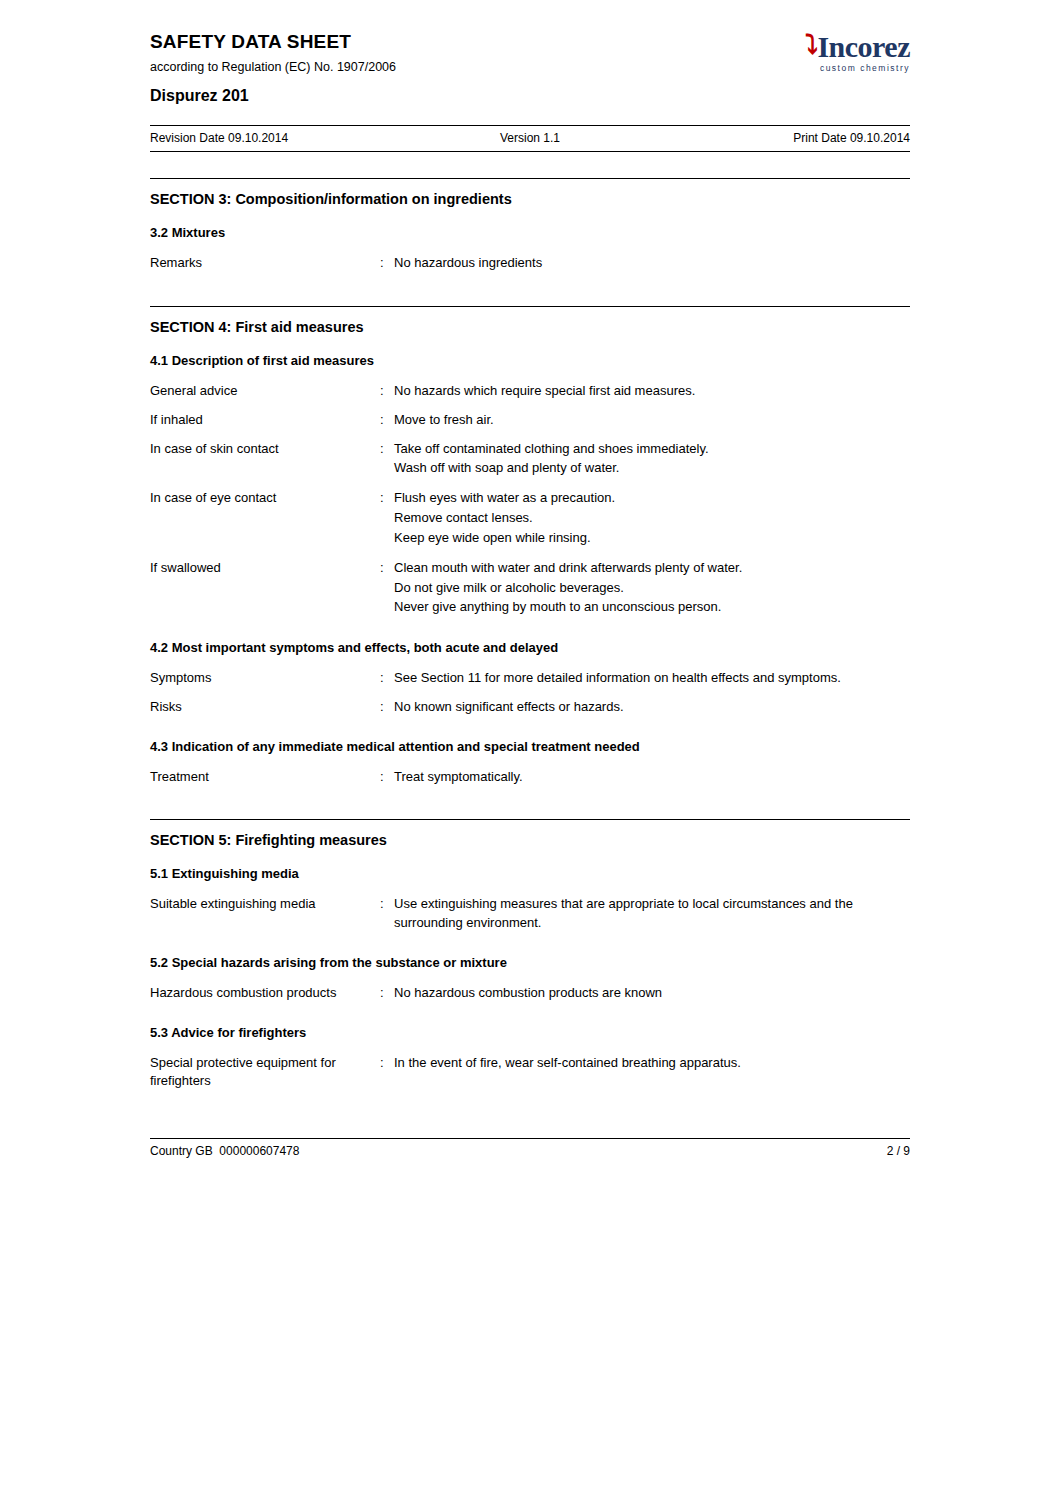SAFETY DATA SHEET
according to Regulation (EC) No. 1907/2006
Dispurez 201
⤵Incorez
custom chemistry
Revision Date 09.10.2014
Version 1.1
Print Date 09.10.2014
SECTION 3: Composition/information on ingredients
3.2 Mixtures
| Remarks | : | No hazardous ingredients |
SECTION 4: First aid measures
4.1 Description of first aid measures
| General advice | : | No hazards which require special first aid measures. |
| If inhaled | : | Move to fresh air. |
| In case of skin contact | : | Take off contaminated clothing and shoes immediately. Wash off with soap and plenty of water. |
| In case of eye contact | : | Flush eyes with water as a precaution. Remove contact lenses. Keep eye wide open while rinsing. |
| If swallowed | : | Clean mouth with water and drink afterwards plenty of water. Do not give milk or alcoholic beverages. Never give anything by mouth to an unconscious person. |
4.2 Most important symptoms and effects, both acute and delayed
| Symptoms | : | See Section 11 for more detailed information on health effects and symptoms. |
| Risks | : | No known significant effects or hazards. |
4.3 Indication of any immediate medical attention and special treatment needed
| Treatment | : | Treat symptomatically. |
SECTION 5: Firefighting measures
5.1 Extinguishing media
| Suitable extinguishing media | : | Use extinguishing measures that are appropriate to local circumstances and the surrounding environment. |
5.2 Special hazards arising from the substance or mixture
| Hazardous combustion products | : | No hazardous combustion products are known |
5.3 Advice for firefighters
| Special protective equipment for firefighters | : | In the event of fire, wear self-contained breathing apparatus. |
Country GB 000000607478
2 / 9